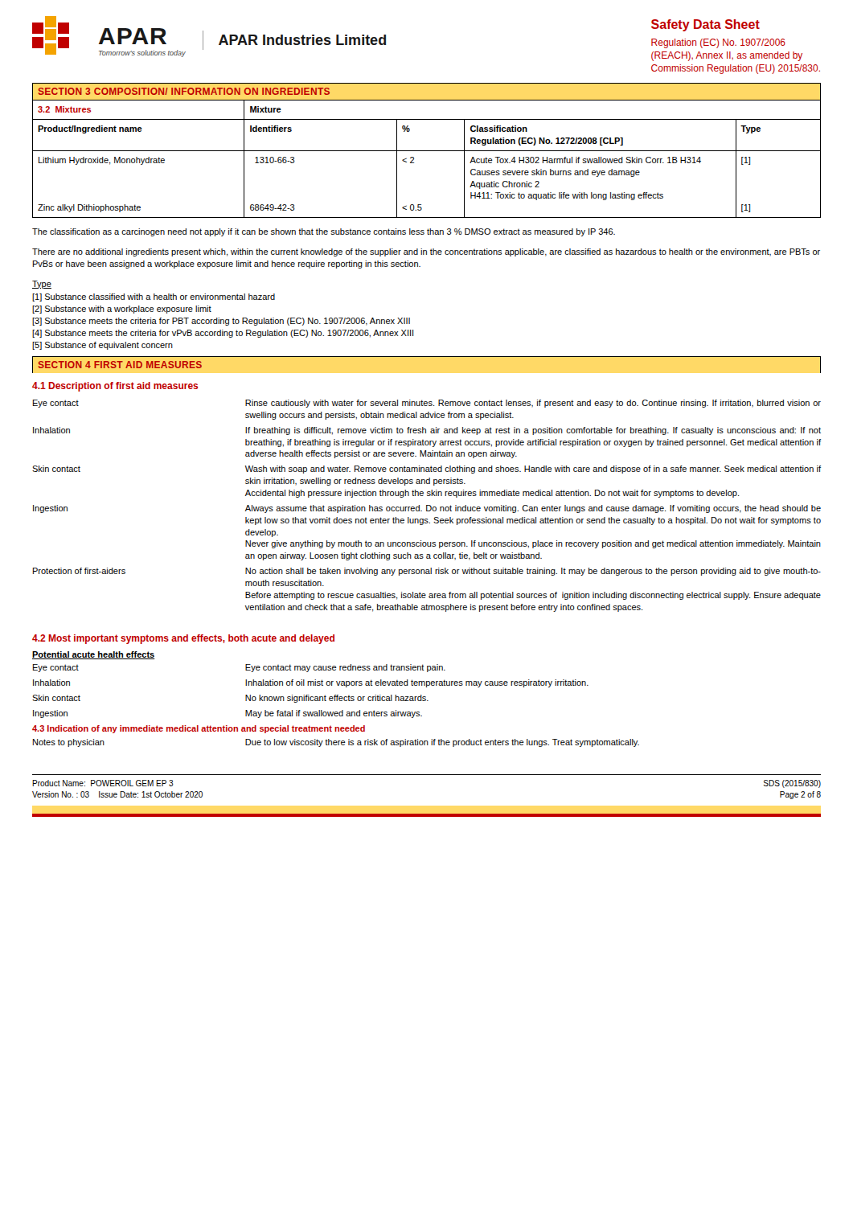APAR
Tomorrow's solutions today
APAR Industries Limited
Safety Data Sheet
Regulation (EC) No. 1907/2006
(REACH), Annex II, as amended by
Commission Regulation (EU) 2015/830.
SECTION 3 COMPOSITION/ INFORMATION ON INGREDIENTS
| 3.2 Mixtures | Mixture |
| Product/Ingredient name | Identifiers | % | Classification Regulation (EC) No. 1272/2008 [CLP] | Type |
| Lithium Hydroxide, Monohydrate Zinc alkyl Dithiophosphate | 1310-66-3 68649-42-3 | < 2 < 0.5 | Acute Tox.4 H302 Harmful if swallowed Skin Corr. 1B H314 Causes severe skin burns and eye damage Aquatic Chronic 2 H411: Toxic to aquatic life with long lasting effects | [1] [1] |
The classification as a carcinogen need not apply if it can be shown that the substance contains less than 3 % DMSO extract as measured by IP 346.
There are no additional ingredients present which, within the current knowledge of the supplier and in the concentrations applicable, are classified as hazardous to health or the environment, are PBTs or PvBs or have been assigned a workplace exposure limit and hence require reporting in this section.
Type
[1] Substance classified with a health or environmental hazard
[2] Substance with a workplace exposure limit
[3] Substance meets the criteria for PBT according to Regulation (EC) No. 1907/2006, Annex XIII
[4] Substance meets the criteria for vPvB according to Regulation (EC) No. 1907/2006, Annex XIII
[5] Substance of equivalent concern
SECTION 4 FIRST AID MEASURES
4.1 Description of first aid measures
| Eye contact | Rinse cautiously with water for several minutes. Remove contact lenses, if present and easy to do. Continue rinsing. If irritation, blurred vision or swelling occurs and persists, obtain medical advice from a specialist. |
| Inhalation | If breathing is difficult, remove victim to fresh air and keep at rest in a position comfortable for breathing. If casualty is unconscious and: If not breathing, if breathing is irregular or if respiratory arrest occurs, provide artificial respiration or oxygen by trained personnel. Get medical attention if adverse health effects persist or are severe. Maintain an open airway. |
| Skin contact | Wash with soap and water. Remove contaminated clothing and shoes. Handle with care and dispose of in a safe manner. Seek medical attention if skin irritation, swelling or redness develops and persists. Accidental high pressure injection through the skin requires immediate medical attention. Do not wait for symptoms to develop. |
| Ingestion | Always assume that aspiration has occurred. Do not induce vomiting. Can enter lungs and cause damage. If vomiting occurs, the head should be kept low so that vomit does not enter the lungs. Seek professional medical attention or send the casualty to a hospital. Do not wait for symptoms to develop. Never give anything by mouth to an unconscious person. If unconscious, place in recovery position and get medical attention immediately. Maintain an open airway. Loosen tight clothing such as a collar, tie, belt or waistband. |
| Protection of first-aiders | No action shall be taken involving any personal risk or without suitable training. It may be dangerous to the person providing aid to give mouth-to-mouth resuscitation. Before attempting to rescue casualties, isolate area from all potential sources of ignition including disconnecting electrical supply. Ensure adequate ventilation and check that a safe, breathable atmosphere is present before entry into confined spaces. |
4.2 Most important symptoms and effects, both acute and delayed
Potential acute health effects
| Eye contact | Eye contact may cause redness and transient pain. |
| Inhalation | Inhalation of oil mist or vapors at elevated temperatures may cause respiratory irritation. |
| Skin contact | No known significant effects or critical hazards. |
| Ingestion | May be fatal if swallowed and enters airways. |
4.3 Indication of any immediate medical attention and special treatment needed
| Notes to physician | Due to low viscosity there is a risk of aspiration if the product enters the lungs. Treat symptomatically. |
Product Name: POWEROIL GEM EP 3
Version No. : 03 Issue Date: 1st October 2020
SDS (2015/830)
Page 2 of 8